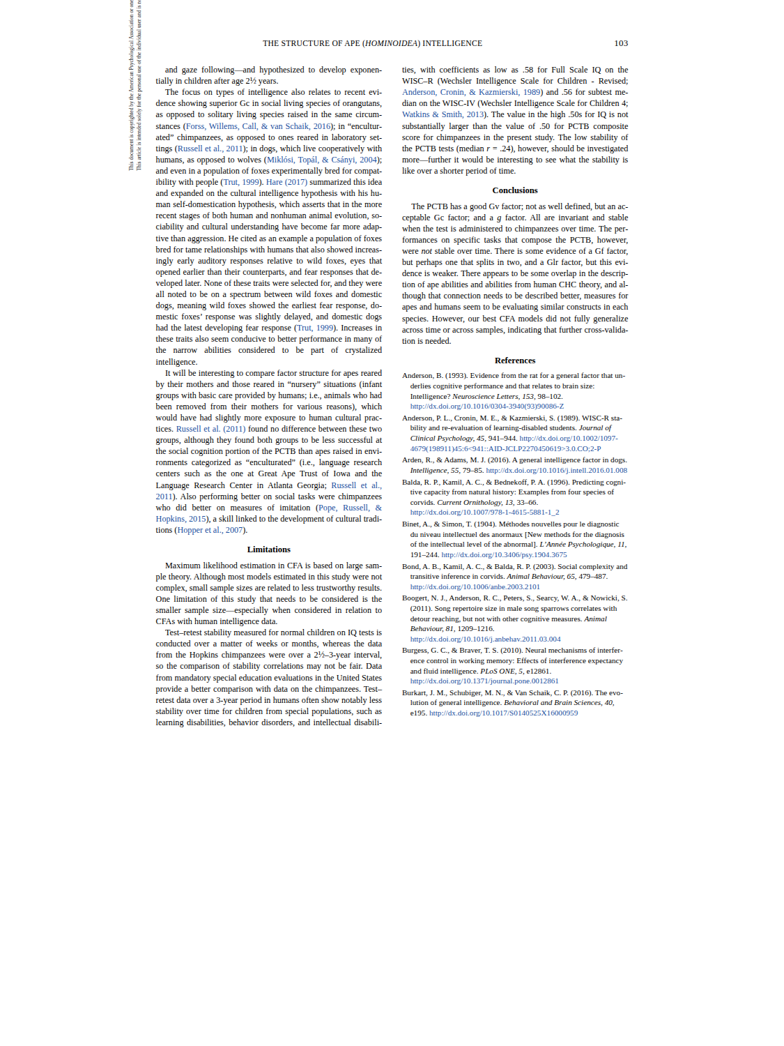THE STRUCTURE OF APE (HOMINOIDEA) INTELLIGENCE
103
This document is copyrighted by the American Psychological Association or one of its allied publishers. This article is intended solely for the personal use of the individual user and is not to be disseminated broadly.
and gaze following—and hypothesized to develop exponentially in children after age 2½ years.
The focus on types of intelligence also relates to recent evidence showing superior Gc in social living species of orangutans, as opposed to solitary living species raised in the same circumstances (Forss, Willems, Call, & van Schaik, 2016); in “enculturated” chimpanzees, as opposed to ones reared in laboratory settings (Russell et al., 2011); in dogs, which live cooperatively with humans, as opposed to wolves (Miklósi, Topál, & Csányi, 2004); and even in a population of foxes experimentally bred for compatibility with people (Trut, 1999). Hare (2017) summarized this idea and expanded on the cultural intelligence hypothesis with his human self-domestication hypothesis, which asserts that in the more recent stages of both human and nonhuman animal evolution, sociability and cultural understanding have become far more adaptive than aggression. He cited as an example a population of foxes bred for tame relationships with humans that also showed increasingly early auditory responses relative to wild foxes, eyes that opened earlier than their counterparts, and fear responses that developed later. None of these traits were selected for, and they were all noted to be on a spectrum between wild foxes and domestic dogs, meaning wild foxes showed the earliest fear response, domestic foxes’ response was slightly delayed, and domestic dogs had the latest developing fear response (Trut, 1999). Increases in these traits also seem conducive to better performance in many of the narrow abilities considered to be part of crystalized intelligence.
It will be interesting to compare factor structure for apes reared by their mothers and those reared in “nursery” situations (infant groups with basic care provided by humans; i.e., animals who had been removed from their mothers for various reasons), which would have had slightly more exposure to human cultural practices. Russell et al. (2011) found no difference between these two groups, although they found both groups to be less successful at the social cognition portion of the PCTB than apes raised in environments categorized as “enculturated” (i.e., language research centers such as the one at Great Ape Trust of Iowa and the Language Research Center in Atlanta Georgia; Russell et al., 2011). Also performing better on social tasks were chimpanzees who did better on measures of imitation (Pope, Russell, & Hopkins, 2015), a skill linked to the development of cultural traditions (Hopper et al., 2007).
Limitations
Maximum likelihood estimation in CFA is based on large sample theory. Although most models estimated in this study were not complex, small sample sizes are related to less trustworthy results. One limitation of this study that needs to be considered is the smaller sample size—especially when considered in relation to CFAs with human intelligence data.
Test–retest stability measured for normal children on IQ tests is conducted over a matter of weeks or months, whereas the data from the Hopkins chimpanzees were over a 2½–3-year interval, so the comparison of stability correlations may not be fair. Data from mandatory special education evaluations in the United States provide a better comparison with data on the chimpanzees. Test–retest data over a 3-year period in humans often show notably less stability over time for children from special populations, such as learning disabilities, behavior disorders, and intellectual disabilities, with coefficients as low as .58 for Full Scale IQ on the WISC–R (Wechsler Intelligence Scale for Children - Revised; Anderson, Cronin, & Kazmierski, 1989) and .56 for subtest median on the WISC-IV (Wechsler Intelligence Scale for Children 4; Watkins & Smith, 2013). The value in the high .50s for IQ is not substantially larger than the value of .50 for PCTB composite score for chimpanzees in the present study. The low stability of the PCTB tests (median r = .24), however, should be investigated more—further it would be interesting to see what the stability is like over a shorter period of time.
Conclusions
The PCTB has a good Gv factor; not as well defined, but an acceptable Gc factor; and a g factor. All are invariant and stable when the test is administered to chimpanzees over time. The performances on specific tasks that compose the PCTB, however, were not stable over time. There is some evidence of a Gf factor, but perhaps one that splits in two, and a Glr factor, but this evidence is weaker. There appears to be some overlap in the description of ape abilities and abilities from human CHC theory, and although that connection needs to be described better, measures for apes and humans seem to be evaluating similar constructs in each species. However, our best CFA models did not fully generalize across time or across samples, indicating that further cross-validation is needed.
References
Anderson, B. (1993). Evidence from the rat for a general factor that underlies cognitive performance and that relates to brain size: Intelligence? Neuroscience Letters, 153, 98–102. http://dx.doi.org/10.1016/0304-3940(93)90086-Z
Anderson, P. L., Cronin, M. E., & Kazmierski, S. (1989). WISC-R stability and re-evaluation of learning-disabled students. Journal of Clinical Psychology, 45, 941–944. http://dx.doi.org/10.1002/1097-4679(198911)45:6<941::AID-JCLP2270450619>3.0.CO;2-P
Arden, R., & Adams, M. J. (2016). A general intelligence factor in dogs. Intelligence, 55, 79–85. http://dx.doi.org/10.1016/j.intell.2016.01.008
Balda, R. P., Kamil, A. C., & Bednekoff, P. A. (1996). Predicting cognitive capacity from natural history: Examples from four species of corvids. Current Ornithology, 13, 33–66. http://dx.doi.org/10.1007/978-1-4615-5881-1_2
Binet, A., & Simon, T. (1904). Méthodes nouvelles pour le diagnostic du niveau intellectuel des anormaux [New methods for the diagnosis of the intellectual level of the abnormal]. L’Année Psychologique, 11, 191–244. http://dx.doi.org/10.3406/psy.1904.3675
Bond, A. B., Kamil, A. C., & Balda, R. P. (2003). Social complexity and transitive inference in corvids. Animal Behaviour, 65, 479–487. http://dx.doi.org/10.1006/anbe.2003.2101
Boogert, N. J., Anderson, R. C., Peters, S., Searcy, W. A., & Nowicki, S. (2011). Song repertoire size in male song sparrows correlates with detour reaching, but not with other cognitive measures. Animal Behaviour, 81, 1209–1216. http://dx.doi.org/10.1016/j.anbehav.2011.03.004
Burgess, G. C., & Braver, T. S. (2010). Neural mechanisms of interference control in working memory: Effects of interference expectancy and fluid intelligence. PLoS ONE, 5, e12861. http://dx.doi.org/10.1371/journal.pone.0012861
Burkart, J. M., Schubiger, M. N., & Van Schaik, C. P. (2016). The evolution of general intelligence. Behavioral and Brain Sciences, 40, e195. http://dx.doi.org/10.1017/S0140525X16000959